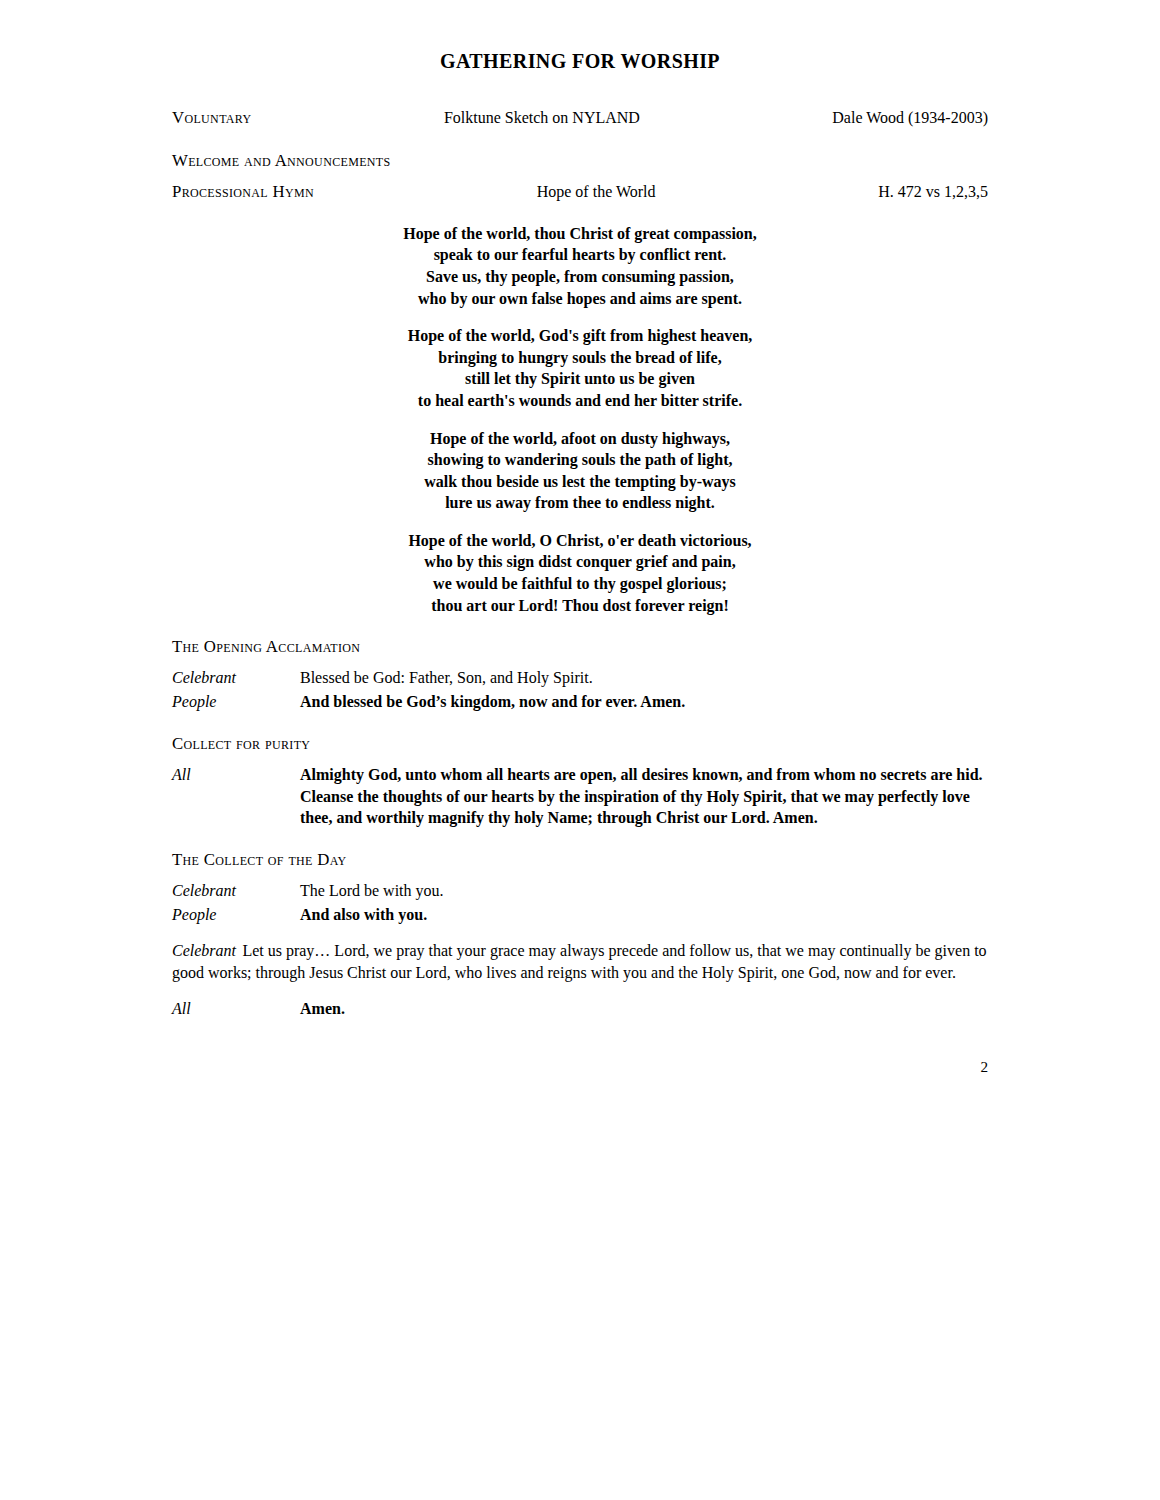GATHERING FOR WORSHIP
Voluntary Folktune Sketch on NYLAND Dale Wood (1934-2003)
Welcome and Announcements
Processional Hymn Hope of the World H. 472 vs 1,2,3,5
Hope of the world, thou Christ of great compassion,
speak to our fearful hearts by conflict rent.
Save us, thy people, from consuming passion,
who by our own false hopes and aims are spent.
Hope of the world, God's gift from highest heaven,
bringing to hungry souls the bread of life,
still let thy Spirit unto us be given
to heal earth's wounds and end her bitter strife.
Hope of the world, afoot on dusty highways,
showing to wandering souls the path of light,
walk thou beside us lest the tempting by-ways
lure us away from thee to endless night.
Hope of the world, O Christ, o'er death victorious,
who by this sign didst conquer grief and pain,
we would be faithful to thy gospel glorious;
thou art our Lord! Thou dost forever reign!
The Opening Acclamation
Celebrant Blessed be God: Father, Son, and Holy Spirit. People And blessed be God’s kingdom, now and for ever. Amen.
Collect for purity
All Almighty God, unto whom all hearts are open, all desires known, and from whom no secrets are hid. Cleanse the thoughts of our hearts by the inspiration of thy Holy Spirit, that we may perfectly love thee, and worthily magnify thy holy Name; through Christ our Lord. Amen.
The Collect of the Day
Celebrant The Lord be with you. People And also with you.
Celebrant Let us pray… Lord, we pray that your grace may always precede and follow us, that we may continually be given to good works; through Jesus Christ our Lord, who lives and reigns with you and the Holy Spirit, one God, now and for ever.
All Amen.
2